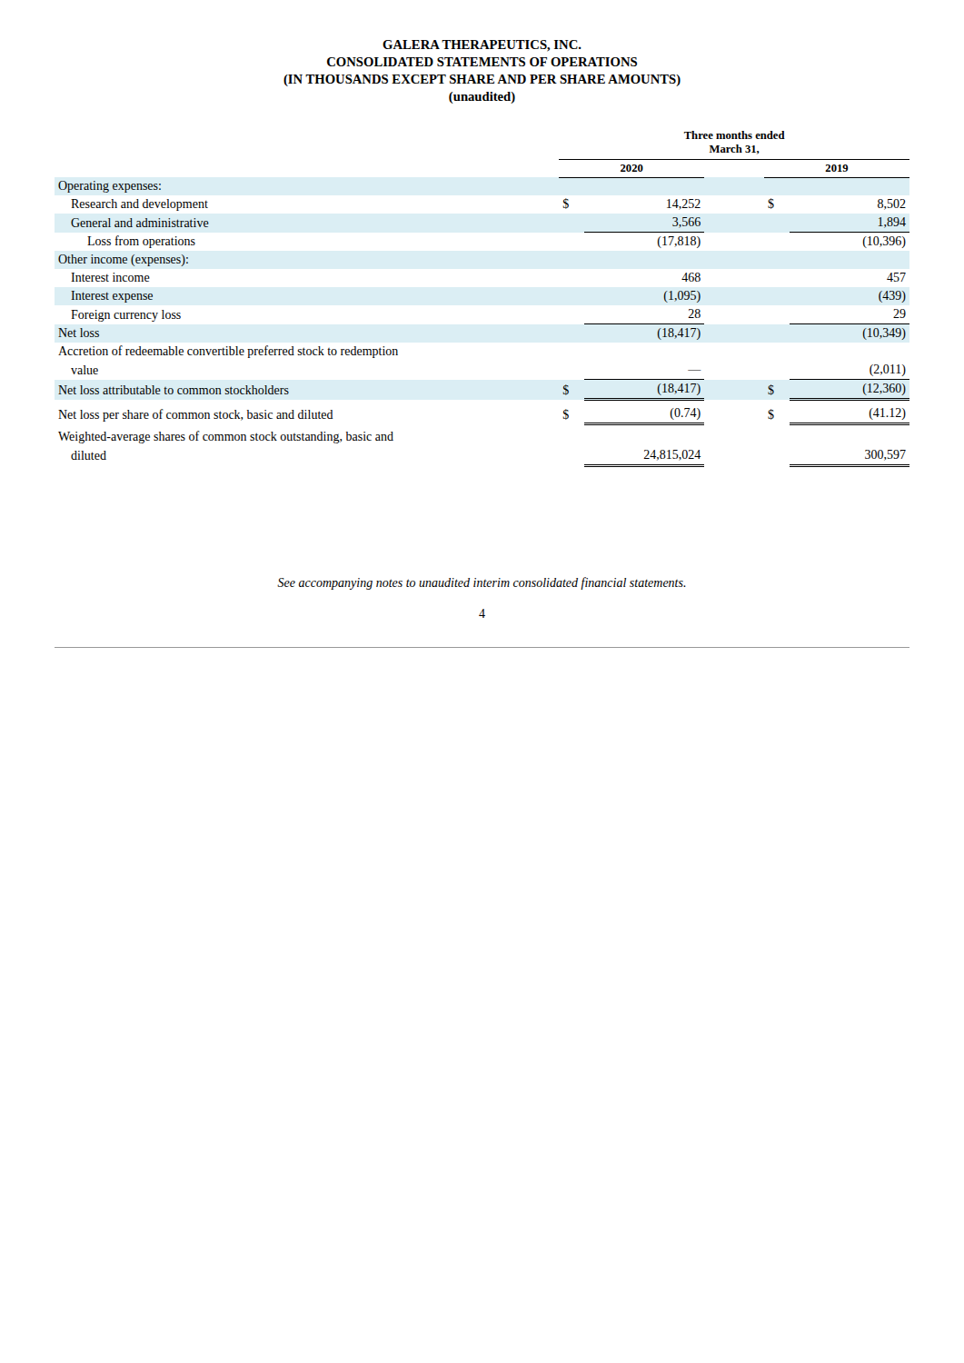GALERA THERAPEUTICS, INC.
CONSOLIDATED STATEMENTS OF OPERATIONS
(IN THOUSANDS EXCEPT SHARE AND PER SHARE AMOUNTS)
(unaudited)
| | | Three months ended March 31, |
| | | 2020 | | 2019 |
| Operating expenses: | | | | | | |
| Research and development | | $ | 14,252 | | $ | 8,502 |
| General and administrative | | | 3,566 | | | 1,894 |
| Loss from operations | | | (17,818) | | | (10,396) |
| Other income (expenses): | | | | | | |
| Interest income | | | 468 | | | 457 |
| Interest expense | | | (1,095) | | | (439) |
| Foreign currency loss | | | 28 | | | 29 |
| Net loss | | | (18,417) | | | (10,349) |
| Accretion of redeemable convertible preferred stock to redemption | | | | | | |
| value | | | — | | | (2,011) |
| Net loss attributable to common stockholders | | $ | (18,417) | | $ | (12,360) |
| Net loss per share of common stock, basic and diluted | | $ | (0.74) | | $ | (41.12) |
| Weighted-average shares of common stock outstanding, basic and | | | | | | |
| diluted | | | 24,815,024 | | | 300,597 |
See accompanying notes to unaudited interim consolidated financial statements.
4